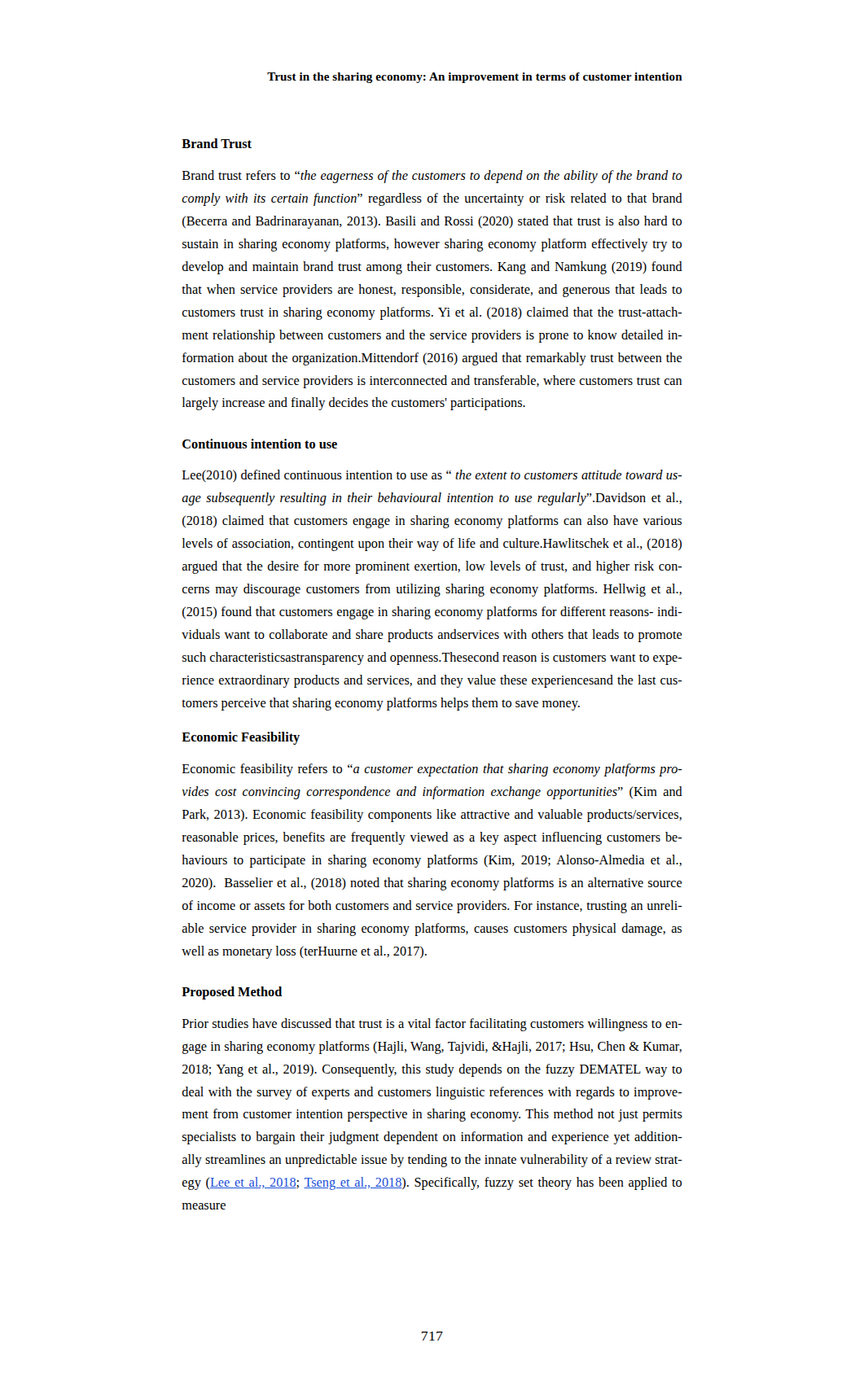Trust in the sharing economy: An improvement in terms of customer intention
Brand Trust
Brand trust refers to “the eagerness of the customers to depend on the ability of the brand to comply with its certain function” regardless of the uncertainty or risk related to that brand (Becerra and Badrinarayanan, 2013). Basili and Rossi (2020) stated that trust is also hard to sustain in sharing economy platforms, however sharing economy platform effectively try to develop and maintain brand trust among their customers. Kang and Namkung (2019) found that when service providers are honest, responsible, considerate, and generous that leads to customers trust in sharing economy platforms. Yi et al. (2018) claimed that the trust-attachment relationship between customers and the service providers is prone to know detailed information about the organization.Mittendorf (2016) argued that remarkably trust between the customers and service providers is interconnected and transferable, where customers trust can largely increase and finally decides the customers' participations.
Continuous intention to use
Lee(2010) defined continuous intention to use as “ the extent to customers attitude toward usage subsequently resulting in their behavioural intention to use regularly”.Davidson et al., (2018) claimed that customers engage in sharing economy platforms can also have various levels of association, contingent upon their way of life and culture.Hawlitschek et al., (2018) argued that the desire for more prominent exertion, low levels of trust, and higher risk concerns may discourage customers from utilizing sharing economy platforms. Hellwig et al., (2015) found that customers engage in sharing economy platforms for different reasons- individuals want to collaborate and share products andservices with others that leads to promote such characteristicsastransparency and openness.Thesecond reason is customers want to experience extraordinary products and services, and they value these experiencesand the last customers perceive that sharing economy platforms helps them to save money.
Economic Feasibility
Economic feasibility refers to “a customer expectation that sharing economy platforms provides cost convincing correspondence and information exchange opportunities” (Kim and Park, 2013). Economic feasibility components like attractive and valuable products/services, reasonable prices, benefits are frequently viewed as a key aspect influencing customers behaviours to participate in sharing economy platforms (Kim, 2019; Alonso-Almedia et al., 2020). Basselier et al., (2018) noted that sharing economy platforms is an alternative source of income or assets for both customers and service providers. For instance, trusting an unreliable service provider in sharing economy platforms, causes customers physical damage, as well as monetary loss (terHuurne et al., 2017).
Proposed Method
Prior studies have discussed that trust is a vital factor facilitating customers willingness to engage in sharing economy platforms (Hajli, Wang, Tajvidi, &Hajli, 2017; Hsu, Chen & Kumar, 2018; Yang et al., 2019). Consequently, this study depends on the fuzzy DEMATEL way to deal with the survey of experts and customers linguistic references with regards to improvement from customer intention perspective in sharing economy. This method not just permits specialists to bargain their judgment dependent on information and experience yet additionally streamlines an unpredictable issue by tending to the innate vulnerability of a review strategy (Lee et al., 2018; Tseng et al., 2018). Specifically, fuzzy set theory has been applied to measure
717